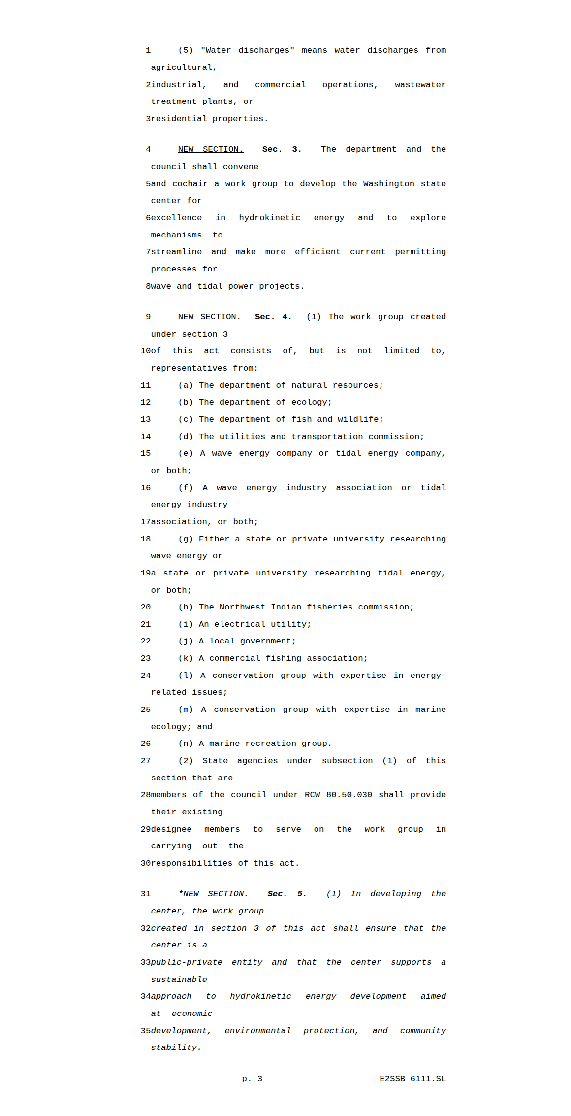| 1 | (5) "Water discharges" means water discharges from agricultural, |
| 2 | industrial, and commercial operations, wastewater treatment plants, or |
| 3 | residential properties. |
| 4 | NEW SECTION. Sec. 3. The department and the council shall convene |
| 5 | and cochair a work group to develop the Washington state center for |
| 6 | excellence in hydrokinetic energy and to explore mechanisms to |
| 7 | streamline and make more efficient current permitting processes for |
| 8 | wave and tidal power projects. |
| 9 | NEW SECTION. Sec. 4. (1) The work group created under section 3 |
| 10 | of this act consists of, but is not limited to, representatives from: |
| 11 | (a) The department of natural resources; |
| 12 | (b) The department of ecology; |
| 13 | (c) The department of fish and wildlife; |
| 14 | (d) The utilities and transportation commission; |
| 15 | (e) A wave energy company or tidal energy company, or both; |
| 16 | (f) A wave energy industry association or tidal energy industry |
| 17 | association, or both; |
| 18 | (g) Either a state or private university researching wave energy or |
| 19 | a state or private university researching tidal energy, or both; |
| 20 | (h) The Northwest Indian fisheries commission; |
| 21 | (i) An electrical utility; |
| 22 | (j) A local government; |
| 23 | (k) A commercial fishing association; |
| 24 | (l) A conservation group with expertise in energy-related issues; |
| 25 | (m) A conservation group with expertise in marine ecology; and |
| 26 | (n) A marine recreation group. |
| 27 | (2) State agencies under subsection (1) of this section that are |
| 28 | members of the council under RCW 80.50.030 shall provide their existing |
| 29 | designee members to serve on the work group in carrying out the |
| 30 | responsibilities of this act. |
| 31 | * NEW SECTION. Sec. 5. (1) In developing the center, the work group |
| 32 | created in section 3 of this act shall ensure that the center is a |
| 33 | public-private entity and that the center supports a sustainable |
| 34 | approach to hydrokinetic energy development aimed at economic |
| 35 | development, environmental protection, and community stability. |
p. 3E2SSB 6111.SL